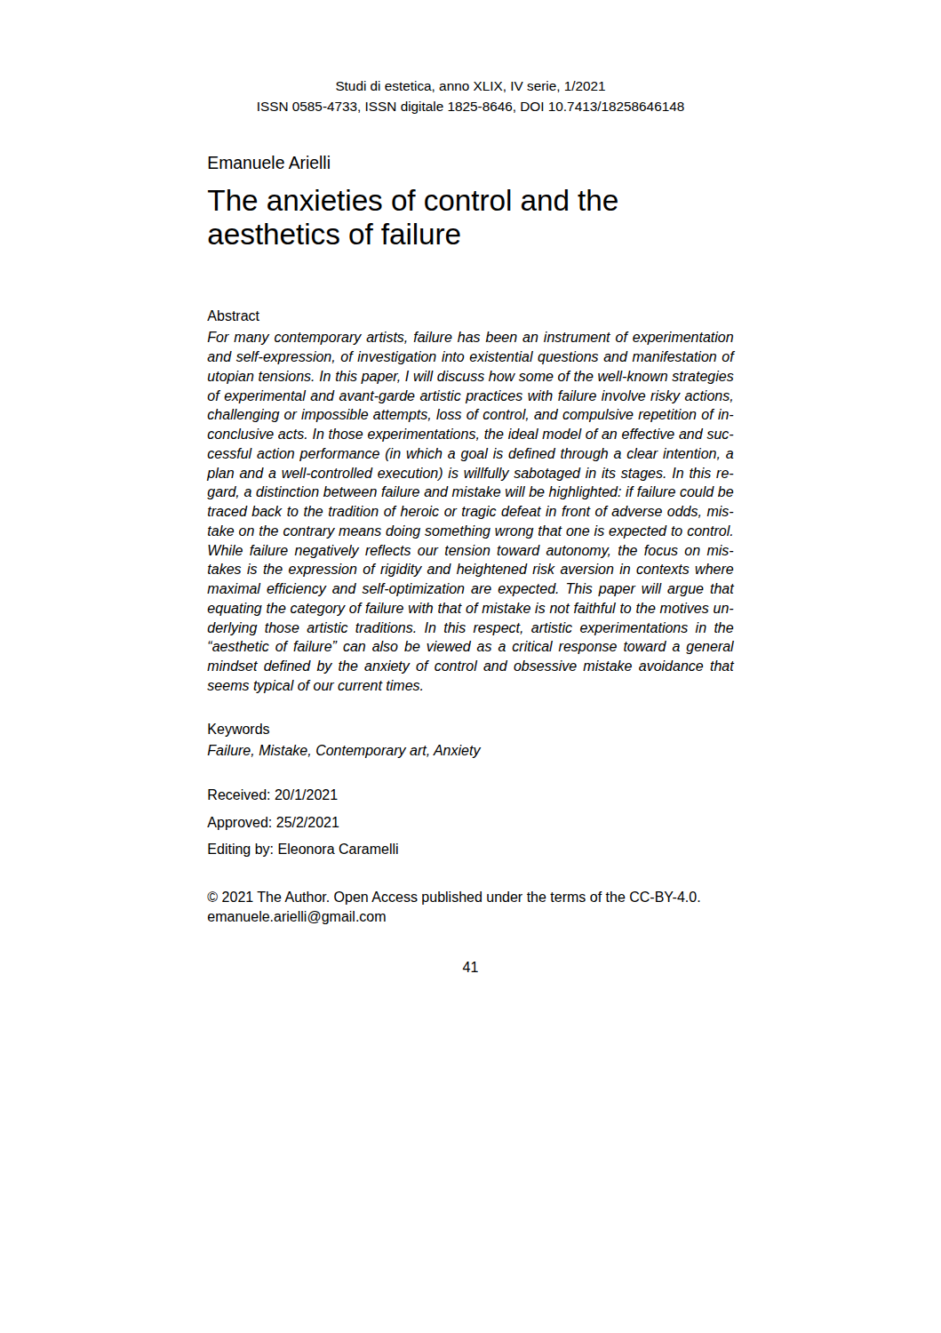Studi di estetica, anno XLIX, IV serie, 1/2021
ISSN 0585-4733, ISSN digitale 1825-8646, DOI 10.7413/18258646148
Emanuele Arielli
The anxieties of control and the aesthetics of failure
Abstract
For many contemporary artists, failure has been an instrument of experimentation and self-expression, of investigation into existential questions and manifestation of utopian tensions. In this paper, I will discuss how some of the well-known strategies of experimental and avant-garde artistic practices with failure involve risky actions, challenging or impossible attempts, loss of control, and compulsive repetition of inconclusive acts. In those experimentations, the ideal model of an effective and successful action performance (in which a goal is defined through a clear intention, a plan and a well-controlled execution) is willfully sabotaged in its stages. In this regard, a distinction between failure and mistake will be highlighted: if failure could be traced back to the tradition of heroic or tragic defeat in front of adverse odds, mistake on the contrary means doing something wrong that one is expected to control. While failure negatively reflects our tension toward autonomy, the focus on mistakes is the expression of rigidity and heightened risk aversion in contexts where maximal efficiency and self-optimization are expected. This paper will argue that equating the category of failure with that of mistake is not faithful to the motives underlying those artistic traditions. In this respect, artistic experimentations in the “aesthetic of failure” can also be viewed as a critical response toward a general mindset defined by the anxiety of control and obsessive mistake avoidance that seems typical of our current times.
Keywords
Failure, Mistake, Contemporary art, Anxiety
Received: 20/1/2021
Approved: 25/2/2021
Editing by: Eleonora Caramelli
© 2021 The Author. Open Access published under the terms of the CC-BY-4.0.
emanuele.arielli@gmail.com
41